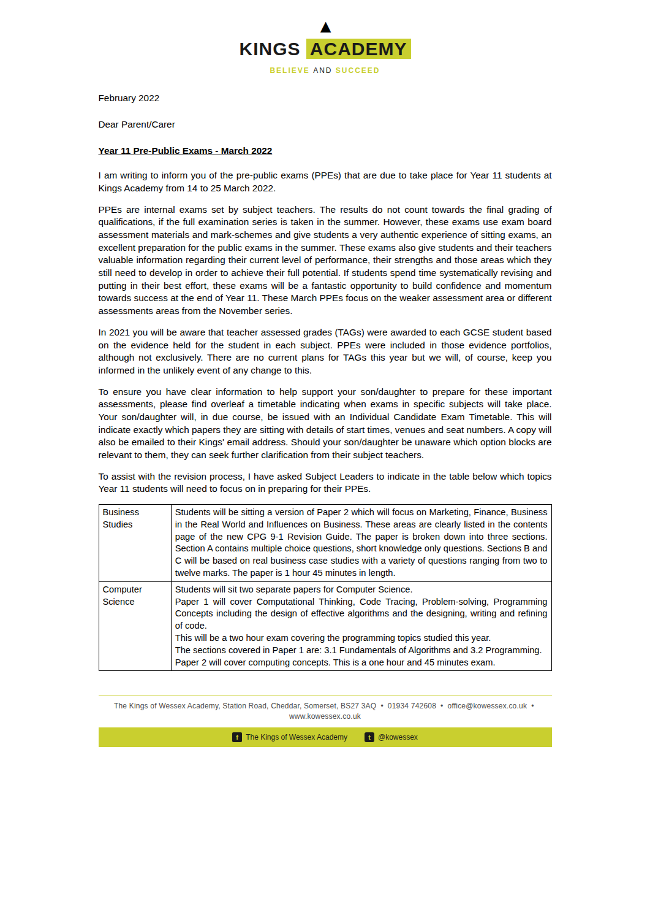▲
KINGS ACADEMY
BELIEVE AND SUCCEED
February 2022
Dear Parent/Carer
Year 11 Pre-Public Exams - March 2022
I am writing to inform you of the pre-public exams (PPEs) that are due to take place for Year 11 students at Kings Academy from 14 to 25 March 2022.
PPEs are internal exams set by subject teachers. The results do not count towards the final grading of qualifications, if the full examination series is taken in the summer. However, these exams use exam board assessment materials and mark-schemes and give students a very authentic experience of sitting exams, an excellent preparation for the public exams in the summer. These exams also give students and their teachers valuable information regarding their current level of performance, their strengths and those areas which they still need to develop in order to achieve their full potential. If students spend time systematically revising and putting in their best effort, these exams will be a fantastic opportunity to build confidence and momentum towards success at the end of Year 11. These March PPEs focus on the weaker assessment area or different assessments areas from the November series.
In 2021 you will be aware that teacher assessed grades (TAGs) were awarded to each GCSE student based on the evidence held for the student in each subject. PPEs were included in those evidence portfolios, although not exclusively. There are no current plans for TAGs this year but we will, of course, keep you informed in the unlikely event of any change to this.
To ensure you have clear information to help support your son/daughter to prepare for these important assessments, please find overleaf a timetable indicating when exams in specific subjects will take place. Your son/daughter will, in due course, be issued with an Individual Candidate Exam Timetable. This will indicate exactly which papers they are sitting with details of start times, venues and seat numbers. A copy will also be emailed to their Kings' email address. Should your son/daughter be unaware which option blocks are relevant to them, they can seek further clarification from their subject teachers.
To assist with the revision process, I have asked Subject Leaders to indicate in the table below which topics Year 11 students will need to focus on in preparing for their PPEs.
| Business Studies | Students will be sitting a version of Paper 2 which will focus on Marketing, Finance, Business in the Real World and Influences on Business. These areas are clearly listed in the contents page of the new CPG 9-1 Revision Guide. The paper is broken down into three sections. Section A contains multiple choice questions, short knowledge only questions. Sections B and C will be based on real business case studies with a variety of questions ranging from two to twelve marks. The paper is 1 hour 45 minutes in length. |
| Computer Science | Students will sit two separate papers for Computer Science. Paper 1 will cover Computational Thinking, Code Tracing, Problem-solving, Programming Concepts including the design of effective algorithms and the designing, writing and refining of code. This will be a two hour exam covering the programming topics studied this year. The sections covered in Paper 1 are: 3.1 Fundamentals of Algorithms and 3.2 Programming. Paper 2 will cover computing concepts. This is a one hour and 45 minutes exam. |
The Kings of Wessex Academy, Station Road, Cheddar, Somerset, BS27 3AQ • 01934 742608 • office@kowessex.co.uk • www.kowessex.co.uk
f The Kings of Wessex Academy t @kowessex